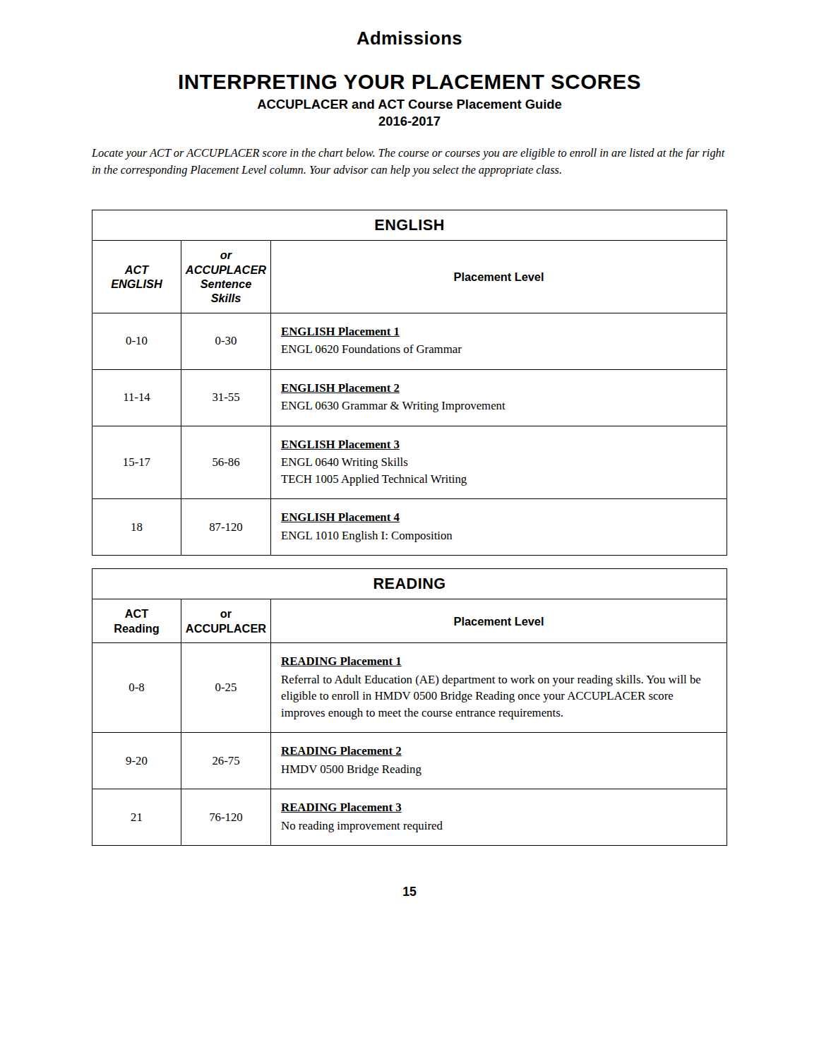Admissions
INTERPRETING YOUR PLACEMENT SCORES
ACCUPLACER and ACT Course Placement Guide
2016-2017
Locate your ACT or ACCUPLACER score in the chart below. The course or courses you are eligible to enroll in are listed at the far right in the corresponding Placement Level column. Your advisor can help you select the appropriate class.
| ENGLISH |
| --- |
| ACT ENGLISH | or ACCUPLACER Sentence Skills | Placement Level |
| 0-10 | 0-30 | ENGLISH Placement 1 ENGL 0620 Foundations of Grammar |
| 11-14 | 31-55 | ENGLISH Placement 2 ENGL 0630 Grammar & Writing Improvement |
| 15-17 | 56-86 | ENGLISH Placement 3 ENGL 0640 Writing Skills TECH 1005 Applied Technical Writing |
| 18 | 87-120 | ENGLISH Placement 4 ENGL 1010 English I: Composition |
| READING |
| --- |
| ACT Reading | or ACCUPLACER | Placement Level |
| 0-8 | 0-25 | READING Placement 1 Referral to Adult Education (AE) department to work on your reading skills. You will be eligible to enroll in HMDV 0500 Bridge Reading once your ACCUPLACER score improves enough to meet the course entrance requirements. |
| 9-20 | 26-75 | READING Placement 2 HMDV 0500 Bridge Reading |
| 21 | 76-120 | READING Placement 3 No reading improvement required |
15